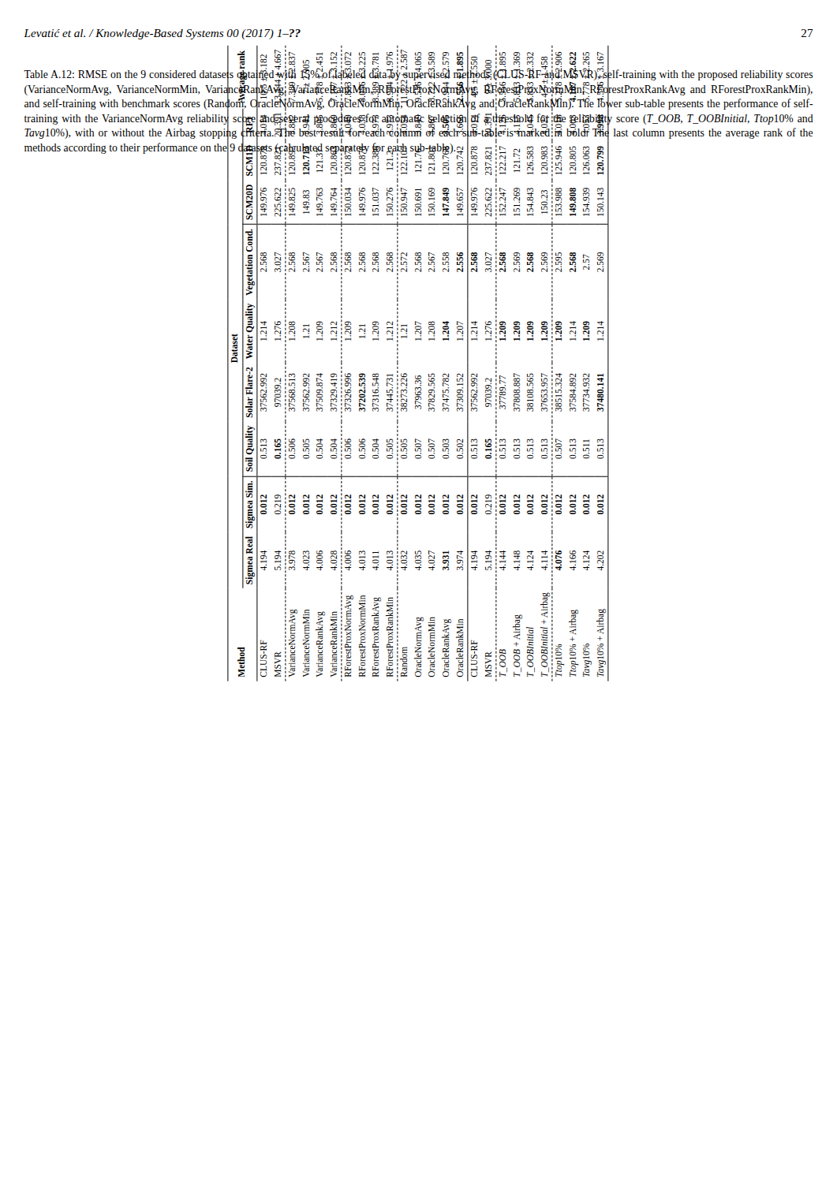Levatić et al. / Knowledge-Based Systems 00 (2017) 1–?? 27
Table A.12: RMSE on the 9 considered datasets obtained with 15% of labeled data by supervised methods (CLUS-RF and MSVR), self-training with the proposed reliability scores (VarianceNormAvg, VarianceNormMin, VarianceRankAvg, VarianceRankMin, RForestProxNormAvg, RForestProxNormMin, RForestProxRankAvg and RForestProxRankMin), and self-training with benchmark scores (Random, OracleNormAvg, OracleNormMin, OracleRankAvg and OracleRankMin). The lower sub-table presents the performance of self-training with the VarianceNormAvg reliability score and several procedures for automatic selection of a threshold for the reliability score (T_OOB, T_OOBInitial, Ttop10% and Tavg10%), with or without the Airbag stopping criteria. The best result for each column of each sub-table is marked in bold. The last column presents the average rank of the methods according to their performance on the 9 datasets (calculated separately for each sub-table).
| Method | Dataset | Average rank |
| --- | --- | --- |
| Sigmea Real | Sigmea Sim. | Soil Quality | Solar Flare-2 | Water Quality | Vegetation Cond. | SCM20D | SCM1D | RF1 |
| CLUS-RF | 4.194 | 0.012 | 0.513 | 37562.992 | 1.214 | 2.568 | 149.976 | 120.878 | 4.014 | 10.5 ± 3.182 |
| MSVR | 5.194 | 0.219 | 0.165 | 97039.2 | 1.276 | 3.027 | 225.622 | 237.821 | 20.391 | 13.444 ± 4.667 |
| VarianceNormAvg | 3.978 | 0.012 | 0.506 | 37568.513 | 1.208 | 2.568 | 149.825 | 120.892 | 3.882 | 7.389 ± 2.837 |
| VarianceNormMin | 4.023 | 0.012 | 0.505 | 37562.992 | 1.21 | 2.567 | 149.83 | 120.713 | 3.941 | 7 ± 2.905 |
| VarianceRankAvg | 4.006 | 0.012 | 0.504 | 37509.874 | 1.209 | 2.567 | 149.763 | 121.37 | 3.805 | 5.778 ± 2.451 |
| VarianceRankMin | 4.028 | 0.012 | 0.504 | 37329.419 | 1.212 | 2.568 | 149.764 | 120.863 | 3.869 | 7.167 ± 3.152 |
| RForestProxNormAvg | 4.006 | 0.012 | 0.506 | 37326.996 | 1.209 | 2.568 | 150.034 | 120.872 | 4.049 | 7.833 ± 3.072 |
| RForestProxNormMin | 4.013 | 0.012 | 0.506 | 37202.539 | 1.21 | 2.568 | 149.976 | 120.878 | 4.038 | 8.056 ± 3.225 |
| RForestProxRankAvg | 4.011 | 0.012 | 0.504 | 37316.548 | 1.209 | 2.568 | 151.037 | 122.386 | 3.973 | 8.389 ± 3.781 |
| RForestProxRankMin | 4.013 | 0.012 | 0.505 | 37445.731 | 1.212 | 2.568 | 150.276 | 121.2 | 3.973 | 8.944 ± 1.976 |
| Random | 4.032 | 0.012 | 0.505 | 38273.226 | 1.21 | 2.572 | 150.947 | 122.107 | 4.054 | 11.722 ± 2.587 |
| OracleNormAvg | 4.035 | 0.012 | 0.507 | 37963.36 | 1.207 | 2.568 | 150.691 | 121.76 | 3.849 | 9.556 ± 4.065 |
| OracleNormMin | 4.027 | 0.012 | 0.507 | 37829.565 | 1.208 | 2.567 | 150.169 | 121.801 | 3.867 | 8.722 ± 3.589 |
| OracleRankAvg | 3.931 | 0.012 | 0.503 | 37475.782 | 1.204 | 2.558 | 147.849 | 120.768 | 3.505 | 2.944 ± 2.579 |
| OracleRankMin | 3.974 | 0.012 | 0.502 | 37309.152 | 1.207 | 2.556 | 149.657 | 120.742 | 3.666 | 2.556 ± 1.895 |
| CLUS-RF | 4.194 | 0.012 | 0.513 | 37562.992 | 1.214 | 2.568 | 149.976 | 120.878 | 4.014 | 4.5 ± 2.550 |
| MSVR | 5.194 | 0.219 | 0.165 | 97039.2 | 1.276 | 3.027 | 225.622 | 237.821 | 20.391 | 9 ± 3.000 |
| T_OOB | 4.144 | 0.012 | 0.513 | 37789.77 | 1.209 | 2.568 | 152.247 | 122.217 | 4.126 | 5.556 ± 1.895 |
| T_OOB + Airbag | 4.148 | 0.012 | 0.513 | 37808.887 | 1.209 | 2.569 | 151.269 | 121.72 | 4.115 | 5.833 ± 1.369 |
| T_OOBInitial | 4.124 | 0.012 | 0.513 | 38108.565 | 1.209 | 2.568 | 154.843 | 126.583 | 4.045 | 5.833 ± 2.332 |
| T_OOBInitial + Airbag | 4.114 | 0.012 | 0.513 | 37653.957 | 1.209 | 2.569 | 150.23 | 120.983 | 4.022 | 4.5 ± 1.458 |
| Ttop 10% | 4.076 | 0.012 | 0.507 | 38515.324 | 1.209 | 2.595 | 153.988 | 125.946 | 4.016 | 5.278 ± 2.906 |
| Ttop 10% + Airbag | 4.166 | 0.012 | 0.513 | 37584.892 | 1.214 | 2.568 | 149.808 | 120.805 | 4.003 | 4.167 ± 2.622 |
| Tavg 10% | 4.124 | 0.012 | 0.511 | 37734.932 | 1.209 | 2.57 | 154.939 | 126.063 | 4.053 | 5.778 ± 2.265 |
| Tavg 10% + Airbag | 4.202 | 0.012 | 0.513 | 37480.141 | 1.214 | 2.569 | 150.143 | 120.799 | 3.998 | 4.556 ± 3.167 |